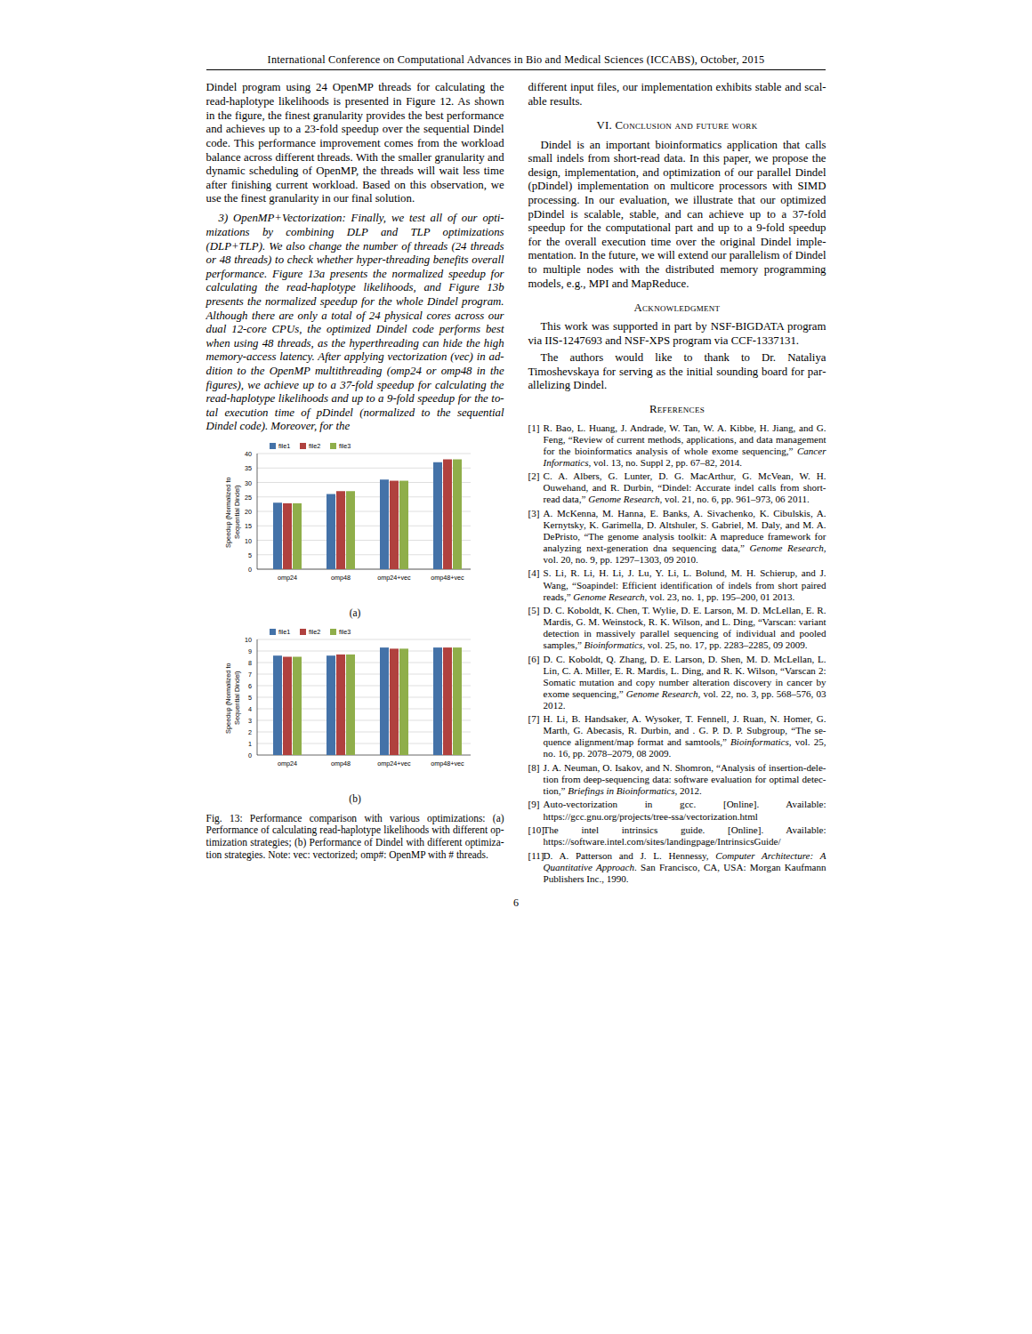International Conference on Computational Advances in Bio and Medical Sciences (ICCABS), October, 2015
Dindel program using 24 OpenMP threads for calculating the read-haplotype likelihoods is presented in Figure 12. As shown in the figure, the finest granularity provides the best performance and achieves up to a 23-fold speedup over the sequential Dindel code. This performance improvement comes from the workload balance across different threads. With the smaller granularity and dynamic scheduling of OpenMP, the threads will wait less time after finishing current workload. Based on this observation, we use the finest granularity in our final solution.
3) OpenMP+Vectorization: Finally, we test all of our optimizations by combining DLP and TLP optimizations (DLP+TLP). We also change the number of threads (24 threads or 48 threads) to check whether hyper-threading benefits overall performance. Figure 13a presents the normalized speedup for calculating the read-haplotype likelihoods, and Figure 13b presents the normalized speedup for the whole Dindel program. Although there are only a total of 24 physical cores across our dual 12-core CPUs, the optimized Dindel code performs best when using 48 threads, as the hyperthreading can hide the high memory-access latency. After applying vectorization (vec) in addition to the OpenMP multithreading (omp24 or omp48 in the figures), we achieve up to a 37-fold speedup for calculating the read-haplotype likelihoods and up to a 9-fold speedup for the total execution time of pDindel (normalized to the sequential Dindel code). Moreover, for the
Speedup (Normalized to Sequential Dindel) 40 35 30 25 20 15 10 5 0 file1 file2 file3 omp24 omp48 omp24+vec omp48+vec
(a)
Speedup (Normalized to Sequential Dindel) 10 9 8 7 6 5 4 3 2 1 0 file1 file2 file3 omp24 omp48 omp24+vec omp48+vec
(b)
Fig. 13: Performance comparison with various optimizations: (a) Performance of calculating read-haplotype likelihoods with different optimization strategies; (b) Performance of Dindel with different optimization strategies. Note: vec: vectorized; omp#: OpenMP with # threads.
different input files, our implementation exhibits stable and scalable results.
VI. Conclusion and future work
Dindel is an important bioinformatics application that calls small indels from short-read data. In this paper, we propose the design, implementation, and optimization of our parallel Dindel (pDindel) implementation on multicore processors with SIMD processing. In our evaluation, we illustrate that our optimized pDindel is scalable, stable, and can achieve up to a 37-fold speedup for the computational part and up to a 9-fold speedup for the overall execution time over the original Dindel implementation. In the future, we will extend our parallelism of Dindel to multiple nodes with the distributed memory programming models, e.g., MPI and MapReduce.
Acknowledgment
This work was supported in part by NSF-BIGDATA program via IIS-1247693 and NSF-XPS program via CCF-1337131.
The authors would like to thank to Dr. Nataliya Timoshevskaya for serving as the initial sounding board for parallelizing Dindel.
References
R. Bao, L. Huang, J. Andrade, W. Tan, W. A. Kibbe, H. Jiang, and G. Feng, “Review of current methods, applications, and data management for the bioinformatics analysis of whole exome sequencing,” Cancer Informatics, vol. 13, no. Suppl 2, pp. 67–82, 2014.
C. A. Albers, G. Lunter, D. G. MacArthur, G. McVean, W. H. Ouwehand, and R. Durbin, “Dindel: Accurate indel calls from short-read data,” Genome Research, vol. 21, no. 6, pp. 961–973, 06 2011.
A. McKenna, M. Hanna, E. Banks, A. Sivachenko, K. Cibulskis, A. Kernytsky, K. Garimella, D. Altshuler, S. Gabriel, M. Daly, and M. A. DePristo, “The genome analysis toolkit: A mapreduce framework for analyzing next-generation dna sequencing data,” Genome Research, vol. 20, no. 9, pp. 1297–1303, 09 2010.
S. Li, R. Li, H. Li, J. Lu, Y. Li, L. Bolund, M. H. Schierup, and J. Wang, “Soapindel: Efficient identification of indels from short paired reads,” Genome Research, vol. 23, no. 1, pp. 195–200, 01 2013.
D. C. Koboldt, K. Chen, T. Wylie, D. E. Larson, M. D. McLellan, E. R. Mardis, G. M. Weinstock, R. K. Wilson, and L. Ding, “Varscan: variant detection in massively parallel sequencing of individual and pooled samples,” Bioinformatics, vol. 25, no. 17, pp. 2283–2285, 09 2009.
D. C. Koboldt, Q. Zhang, D. E. Larson, D. Shen, M. D. McLellan, L. Lin, C. A. Miller, E. R. Mardis, L. Ding, and R. K. Wilson, “Varscan 2: Somatic mutation and copy number alteration discovery in cancer by exome sequencing,” Genome Research, vol. 22, no. 3, pp. 568–576, 03 2012.
H. Li, B. Handsaker, A. Wysoker, T. Fennell, J. Ruan, N. Homer, G. Marth, G. Abecasis, R. Durbin, and . G. P. D. P. Subgroup, “The sequence alignment/map format and samtools,” Bioinformatics, vol. 25, no. 16, pp. 2078–2079, 08 2009.
J. A. Neuman, O. Isakov, and N. Shomron, “Analysis of insertion-deletion from deep-sequencing data: software evaluation for optimal detection,” Briefings in Bioinformatics, 2012.
Auto-vectorization in gcc. [Online]. Available: https://gcc.gnu.org/projects/tree-ssa/vectorization.html
The intel intrinsics guide. [Online]. Available: https://software.intel.com/sites/landingpage/IntrinsicsGuide/
D. A. Patterson and J. L. Hennessy, Computer Architecture: A Quantitative Approach. San Francisco, CA, USA: Morgan Kaufmann Publishers Inc., 1990.
6